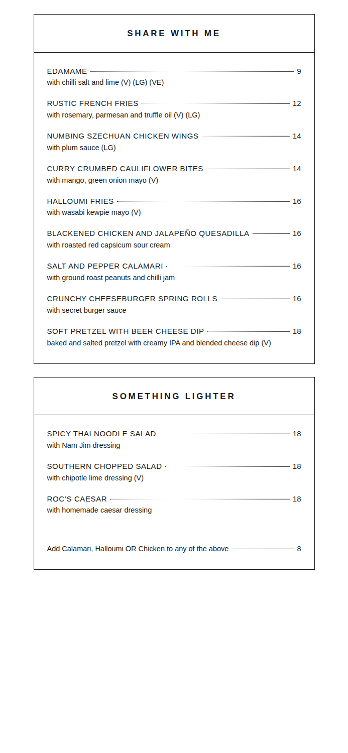Share With Me
Edamame 9
with chilli salt and lime (V) (LG) (VE)
Rustic French Fries 12
with rosemary, parmesan and truffle oil (V) (LG)
Numbing Szechuan Chicken Wings 14
with plum sauce (LG)
Curry Crumbed Cauliflower Bites 14
with mango, green onion mayo (V)
Halloumi Fries 16
with wasabi kewpie mayo (V)
Blackened Chicken and Jalapeño Quesadilla 16
with roasted red capsicum sour cream
Salt and Pepper Calamari 16
with ground roast peanuts and chilli jam
Crunchy Cheeseburger Spring Rolls 16
with secret burger sauce
Soft Pretzel with Beer Cheese Dip 18
baked and salted pretzel with creamy IPA and blended cheese dip (V)
Something Lighter
Spicy Thai Noodle Salad 18
with Nam Jim dressing
Southern Chopped Salad 18
with chipotle lime dressing (V)
Roc’s Caesar 18
with homemade caesar dressing
Add Calamari, Halloumi OR Chicken to any of the above 8